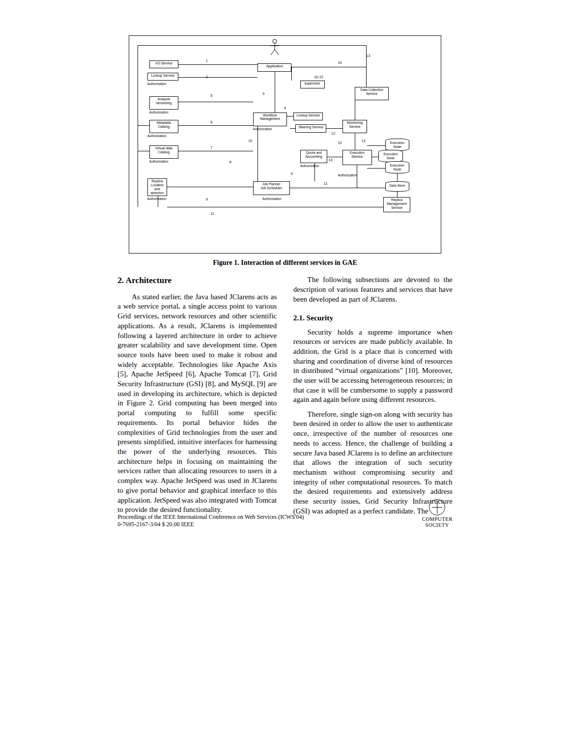VO Service
Lookup Service
Authorization
Application
supervisor
Data Collection
Service
Analysis
Versioning
Authorization
Metadata
Catalog
Authorization
Virtual data
Catalog
Authorization
Workflow
Management
Authorization
Lookup Service
Steering Service
Monitoring
Service
Quota and
Accounting
Authorization
Execution
Service
Authorization
Replica
Location
and
selection
Authorization
Job Planner
Job Scheduler
Authorization
Execution
Node
Execution
Node
Execution
Node
Data Store
Replica
Management
Service
1
2
3
4
5
6
7
8
9
9
10
10,12
11
11
12
12
13
13
13
14
Figure 1. Interaction of different services in GAE
2. Architecture
As stated earlier, the Java based JClarens acts as a web service portal, a single access point to various Grid services, network resources and other scientific applications. As a result, JClarens is implemented following a layered architecture in order to achieve greater scalability and save development time. Open source tools have been used to make it robust and widely acceptable. Technologies like Apache Axis [5], Apache JetSpeed [6], Apache Tomcat [7], Grid Security Infrastructure (GSI) [8], and MySQL [9] are used in developing its architecture, which is depicted in Figure 2. Grid computing has been merged into portal computing to fulfill some specific requirements. Its portal behavior hides the complexities of Grid technologies from the user and presents simplified, intuitive interfaces for harnessing the power of the underlying resources. This architecture helps in focusing on maintaining the services rather than allocating resources to users in a complex way. Apache JetSpeed was used in JClarens to give portal behavior and graphical interface to this application. JetSpeed was also integrated with Tomcat to provide the desired functionality.
The following subsections are devoted to the description of various features and services that have been developed as part of JClarens.
2.1. Security
Security holds a supreme importance when resources or services are made publicly available. In addition, the Grid is a place that is concerned with sharing and coordination of diverse kind of resources in distributed “virtual organizations” [10]. Moreover, the user will be accessing heterogeneous resources; in that case it will be cumbersome to supply a password again and again before using different resources.
Therefore, single sign-on along with security has been desired in order to allow the user to authenticate once, irrespective of the number of resources one needs to access. Hence, the challenge of building a secure Java based JClarens is to define an architecture that allows the integration of such security mechanism without compromising security and integrity of other computational resources. To match the desired requirements and extensively address these security issues, Grid Security Infrastructure (GSI) was adopted as a perfect candidate. The
Proceedings of the IEEE International Conference on Web Services (ICWS'04)
0-7695-2167-3/04 $ 20.00 IEEE
COMPUTER
SOCIETY